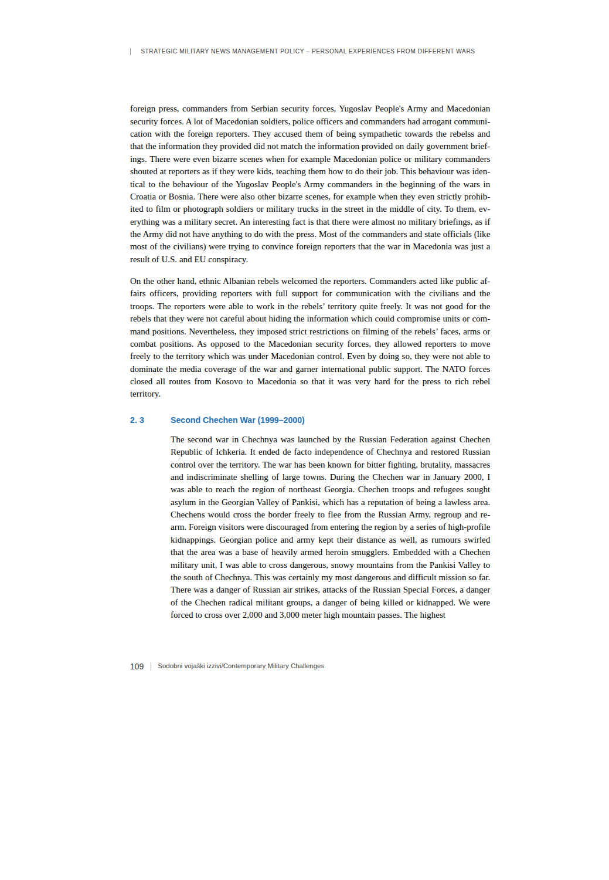Strategic Military News Management Policy – Personal Experiences from Different Wars
foreign press, commanders from Serbian security forces, Yugoslav People's Army and Macedonian security forces. A lot of Macedonian soldiers, police officers and commanders had arrogant communication with the foreign reporters. They accused them of being sympathetic towards the rebelss and that the information they provided did not match the information provided on daily government briefings. There were even bizarre scenes when for example Macedonian police or military commanders shouted at reporters as if they were kids, teaching them how to do their job. This behaviour was identical to the behaviour of the Yugoslav People's Army commanders in the beginning of the wars in Croatia or Bosnia. There were also other bizarre scenes, for example when they even strictly prohibited to film or photograph soldiers or military trucks in the street in the middle of city. To them, everything was a military secret. An interesting fact is that there were almost no military briefings, as if the Army did not have anything to do with the press. Most of the commanders and state officials (like most of the civilians) were trying to convince foreign reporters that the war in Macedonia was just a result of U.S. and EU conspiracy.
On the other hand, ethnic Albanian rebels welcomed the reporters. Commanders acted like public affairs officers, providing reporters with full support for communication with the civilians and the troops. The reporters were able to work in the rebels’ territory quite freely. It was not good for the rebels that they were not careful about hiding the information which could compromise units or command positions. Nevertheless, they imposed strict restrictions on filming of the rebels’ faces, arms or combat positions. As opposed to the Macedonian security forces, they allowed reporters to move freely to the territory which was under Macedonian control. Even by doing so, they were not able to dominate the media coverage of the war and garner international public support. The NATO forces closed all routes from Kosovo to Macedonia so that it was very hard for the press to rich rebel territory.
2. 3
Second Chechen War (1999–2000)
The second war in Chechnya was launched by the Russian Federation against Chechen Republic of Ichkeria. It ended de facto independence of Chechnya and restored Russian control over the territory. The war has been known for bitter fighting, brutality, massacres and indiscriminate shelling of large towns. During the Chechen war in January 2000, I was able to reach the region of northeast Georgia. Chechen troops and refugees sought asylum in the Georgian Valley of Pankisi, which has a reputation of being a lawless area. Chechens would cross the border freely to flee from the Russian Army, regroup and re-arm. Foreign visitors were discouraged from entering the region by a series of high-profile kidnappings. Georgian police and army kept their distance as well, as rumours swirled that the area was a base of heavily armed heroin smugglers. Embedded with a Chechen military unit, I was able to cross dangerous, snowy mountains from the Pankisi Valley to the south of Chechnya. This was certainly my most dangerous and difficult mission so far. There was a danger of Russian air strikes, attacks of the Russian Special Forces, a danger of the Chechen radical militant groups, a danger of being killed or kidnapped. We were forced to cross over 2,000 and 3,000 meter high mountain passes. The highest
109
Sodobni vojaški izzivi/Contemporary Military Challenges